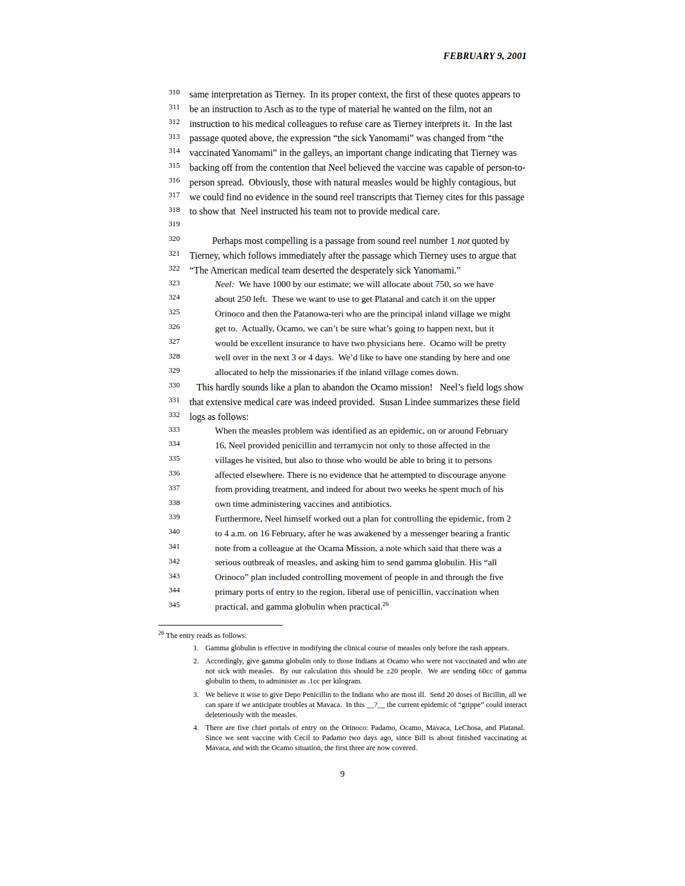FEBRUARY 9, 2001
same interpretation as Tierney. In its proper context, the first of these quotes appears to
be an instruction to Asch as to the type of material he wanted on the film, not an
instruction to his medical colleagues to refuse care as Tierney interprets it. In the last
passage quoted above, the expression “the sick Yanomami” was changed from “the
vaccinated Yanomami” in the galleys, an important change indicating that Tierney was
backing off from the contention that Neel believed the vaccine was capable of person-to-
person spread. Obviously, those with natural measles would be highly contagious, but
we could find no evidence in the sound reel transcripts that Tierney cites for this passage
to show that Neel instructed his team not to provide medical care.
Perhaps most compelling is a passage from sound reel number 1 not quoted by
Tierney, which follows immediately after the passage which Tierney uses to argue that
“The American medical team deserted the desperately sick Yanomami.”
Neel: We have 1000 by our estimate; we will allocate about 750, so we have
about 250 left. These we want to use to get Platanal and catch it on the upper
Orinoco and then the Patanowa-teri who are the principal inland village we might
get to. Actually, Ocamo, we can’t be sure what’s going to happen next, but it
would be excellent insurance to have two physicians here. Ocamo will be pretty
well over in the next 3 or 4 days. We’d like to have one standing by here and one
allocated to help the missionaries if the inland village comes down.
This hardly sounds like a plan to abandon the Ocamo mission! Neel’s field logs show
that extensive medical care was indeed provided. Susan Lindee summarizes these field
logs as follows:
When the measles problem was identified as an epidemic, on or around February
16, Neel provided penicillin and terramycin not only to those affected in the
villages he visited, but also to those who would be able to bring it to persons
affected elsewhere. There is no evidence that he attempted to discourage anyone
from providing treatment, and indeed for about two weeks he spent much of his
own time administering vaccines and antibiotics.
Furthermore, Neel himself worked out a plan for controlling the epidemic, from 2
to 4 a.m. on 16 February, after he was awakened by a messenger bearing a frantic
note from a colleague at the Ocama Mission, a note which said that there was a
serious outbreak of measles, and asking him to send gamma globulin. His “all
Orinoco” plan included controlling movement of people in and through the five
primary ports of entry to the region, liberal use of penicillin, vaccination when
practical, and gamma globulin when practical.26
26 The entry reads as follows:
Gamma globulin is effective in modifying the clinical course of measles only before the rash appears.
Accordingly, give gamma globulin only to those Indians at Ocamo who were not vaccinated and who are not sick with measles. By our calculation this should be ±20 people. We are sending 60cc of gamma globulin to them, to administer as .1cc per kilogram.
We believe it wise to give Depo Penicillin to the Indians who are most ill. Send 20 doses of Bicillin, all we can spare if we anticipate troubles at Mavaca. In this __?__ the current epidemic of “grippe” could interact deleteriously with the measles.
There are five chief portals of entry on the Orinoco: Padamo, Ocamo, Mavaca, LeChosa, and Platanal. Since we sent vaccine with Cecil to Padamo two days ago, since Bill is about finished vaccinating at Mavaca, and with the Ocamo situation, the first three are now covered.
9